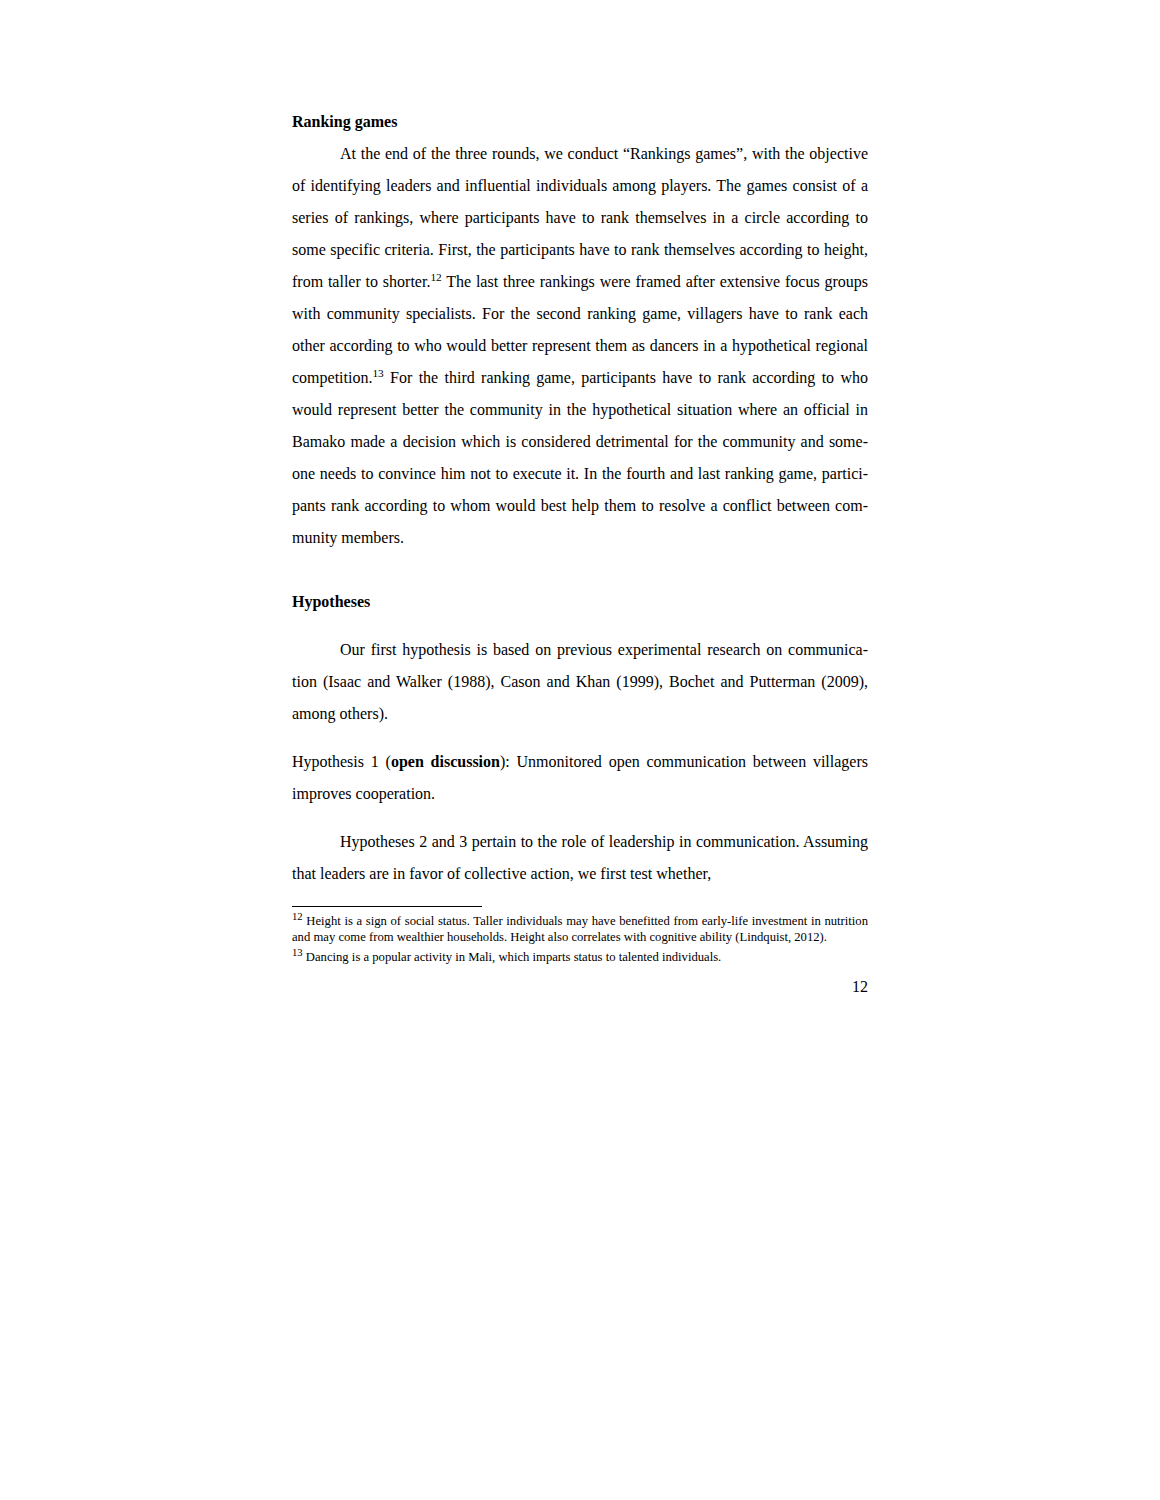Ranking games
At the end of the three rounds, we conduct “Rankings games”, with the objective of identifying leaders and influential individuals among players. The games consist of a series of rankings, where participants have to rank themselves in a circle according to some specific criteria. First, the participants have to rank themselves according to height, from taller to shorter.12 The last three rankings were framed after extensive focus groups with community specialists. For the second ranking game, villagers have to rank each other according to who would better represent them as dancers in a hypothetical regional competition.13 For the third ranking game, participants have to rank according to who would represent better the community in the hypothetical situation where an official in Bamako made a decision which is considered detrimental for the community and someone needs to convince him not to execute it. In the fourth and last ranking game, participants rank according to whom would best help them to resolve a conflict between community members.
Hypotheses
Our first hypothesis is based on previous experimental research on communication (Isaac and Walker (1988), Cason and Khan (1999), Bochet and Putterman (2009), among others).
Hypothesis 1 (open discussion): Unmonitored open communication between villagers improves cooperation.
Hypotheses 2 and 3 pertain to the role of leadership in communication. Assuming that leaders are in favor of collective action, we first test whether,
12 Height is a sign of social status. Taller individuals may have benefitted from early-life investment in nutrition and may come from wealthier households. Height also correlates with cognitive ability (Lindquist, 2012).
13 Dancing is a popular activity in Mali, which imparts status to talented individuals.
12